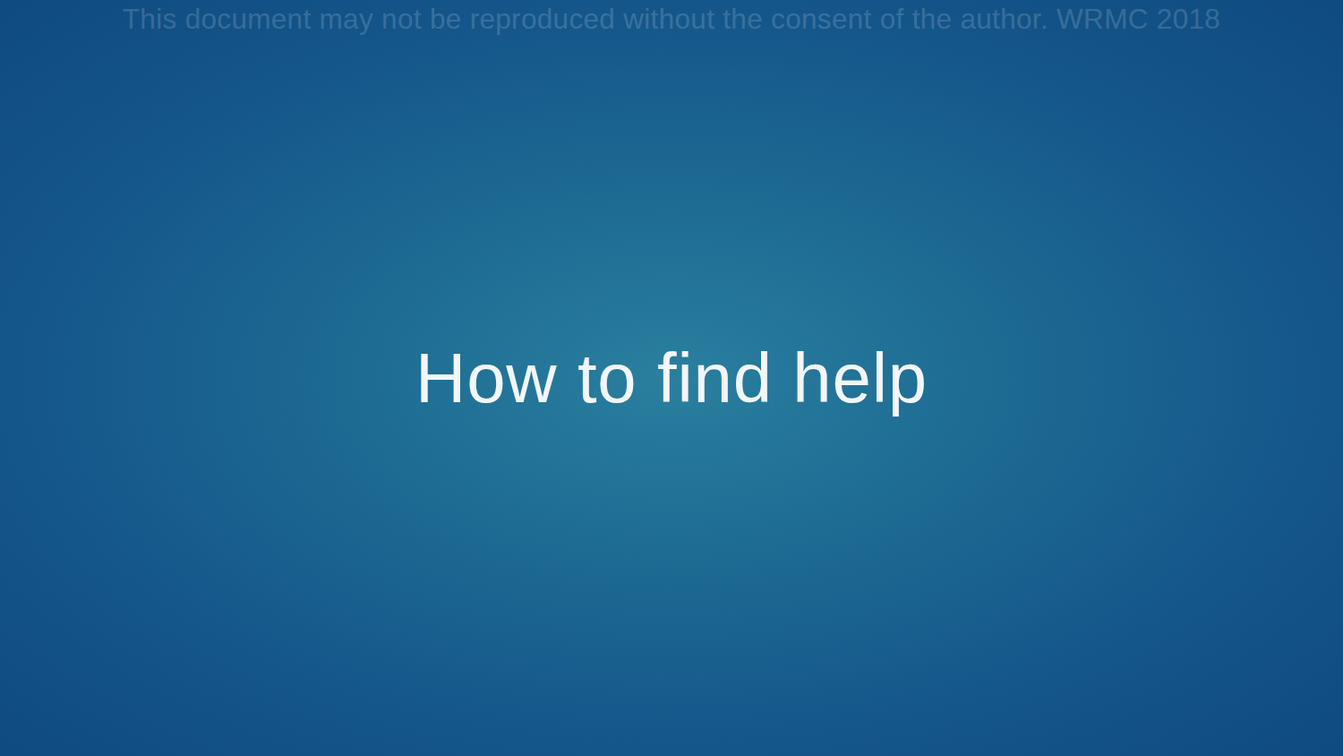This document may not be reproduced without the consent of the author. WRMC 2018
How to find help